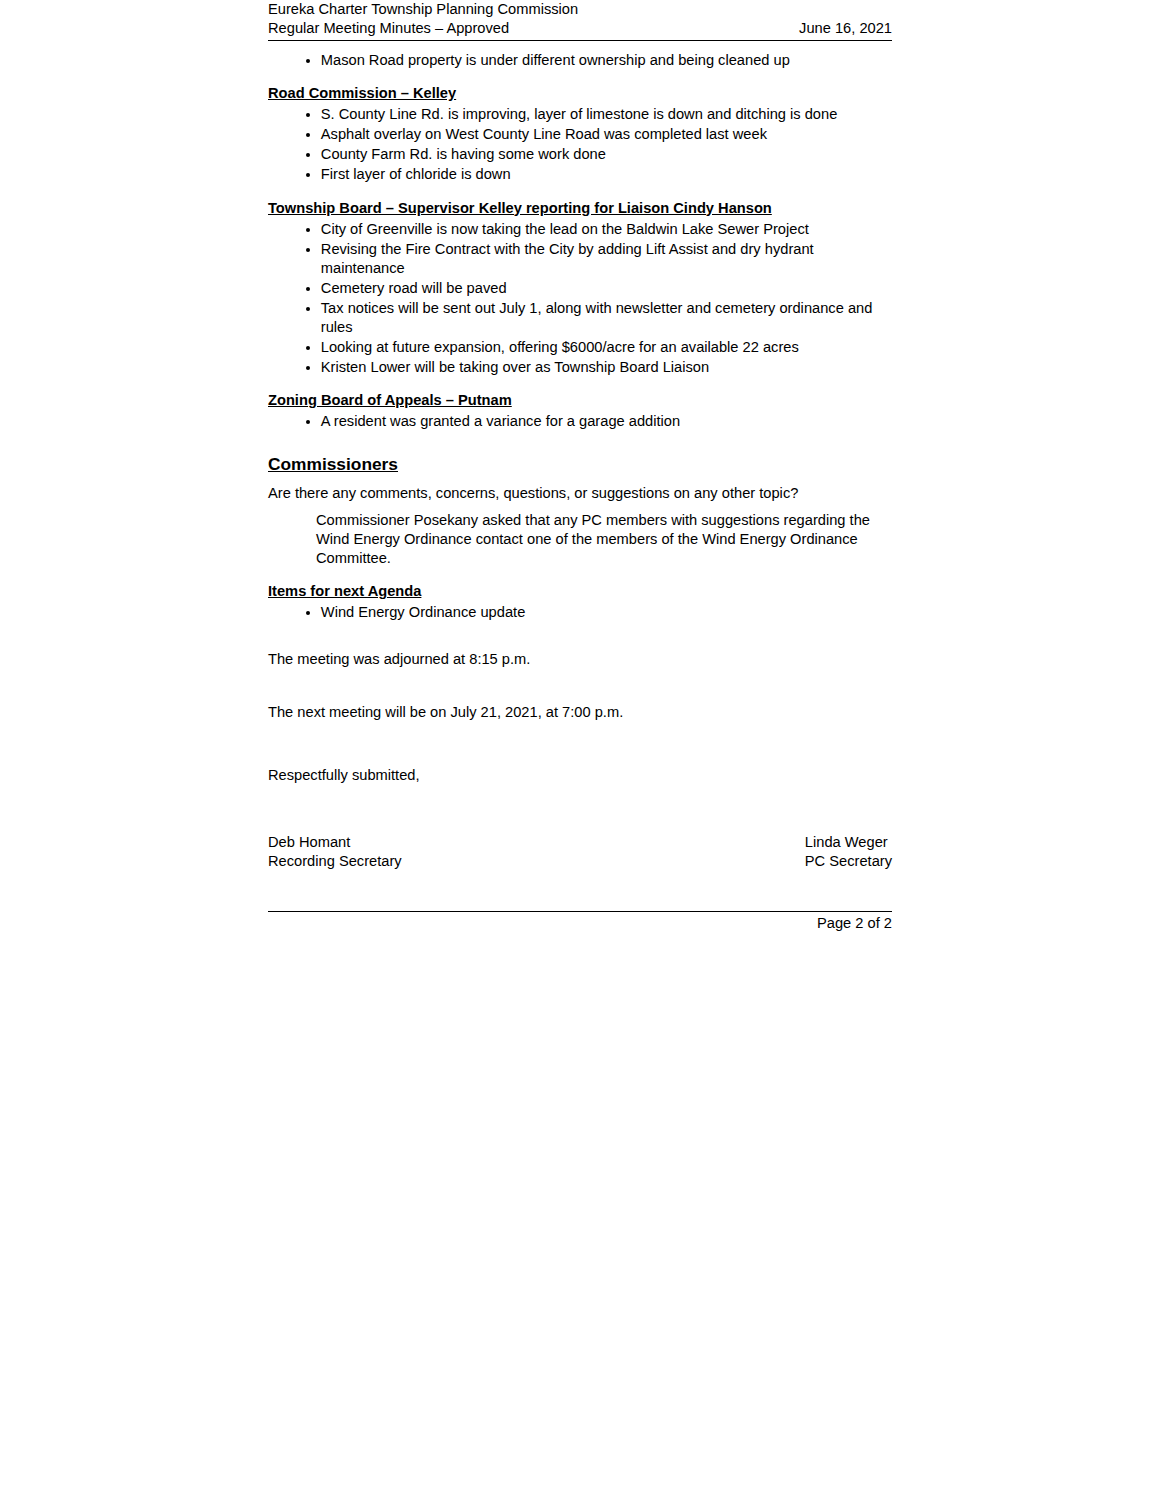Eureka Charter Township Planning Commission
Regular Meeting Minutes – Approved
June 16, 2021
Mason Road property is under different ownership and being cleaned up
Road Commission – Kelley
S. County Line Rd. is improving, layer of limestone is down and ditching is done
Asphalt overlay on West County Line Road was completed last week
County Farm Rd. is having some work done
First layer of chloride is down
Township Board – Supervisor Kelley reporting for Liaison Cindy Hanson
City of Greenville is now taking the lead on the Baldwin Lake Sewer Project
Revising the Fire Contract with the City by adding Lift Assist and dry hydrant maintenance
Cemetery road will be paved
Tax notices will be sent out July 1, along with newsletter and cemetery ordinance and rules
Looking at future expansion, offering $6000/acre for an available 22 acres
Kristen Lower will be taking over as Township Board Liaison
Zoning Board of Appeals – Putnam
A resident was granted a variance for a garage addition
Commissioners
Are there any comments, concerns, questions, or suggestions on any other topic?
Commissioner Posekany asked that any PC members with suggestions regarding the Wind Energy Ordinance contact one of the members of the Wind Energy Ordinance Committee.
Items for next Agenda
Wind Energy Ordinance update
The meeting was adjourned at 8:15 p.m.
The next meeting will be on July 21, 2021, at 7:00 p.m.
Respectfully submitted,
Deb Homant
Recording Secretary
Linda Weger
PC Secretary
Page 2 of 2